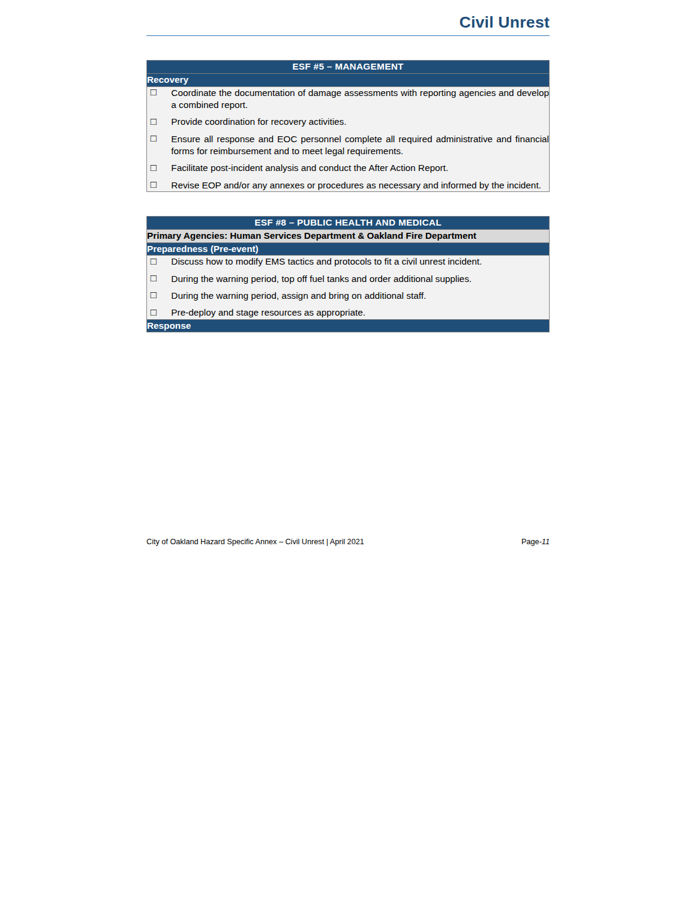Civil Unrest
| ESF #5 – MANAGEMENT |
| Recovery |
| Coordinate the documentation of damage assessments with reporting agencies and develop a combined report. Provide coordination for recovery activities. Ensure all response and EOC personnel complete all required administrative and financial forms for reimbursement and to meet legal requirements. Facilitate post-incident analysis and conduct the After Action Report. Revise EOP and/or any annexes or procedures as necessary and informed by the incident. |
| ESF #8 – PUBLIC HEALTH AND MEDICAL |
| Primary Agencies: Human Services Department & Oakland Fire Department |
| Preparedness (Pre-event) |
| Discuss how to modify EMS tactics and protocols to fit a civil unrest incident. During the warning period, top off fuel tanks and order additional supplies. During the warning period, assign and bring on additional staff. Pre-deploy and stage resources as appropriate. |
| Response |
City of Oakland Hazard Specific Annex – Civil Unrest | April 2021
Page-11